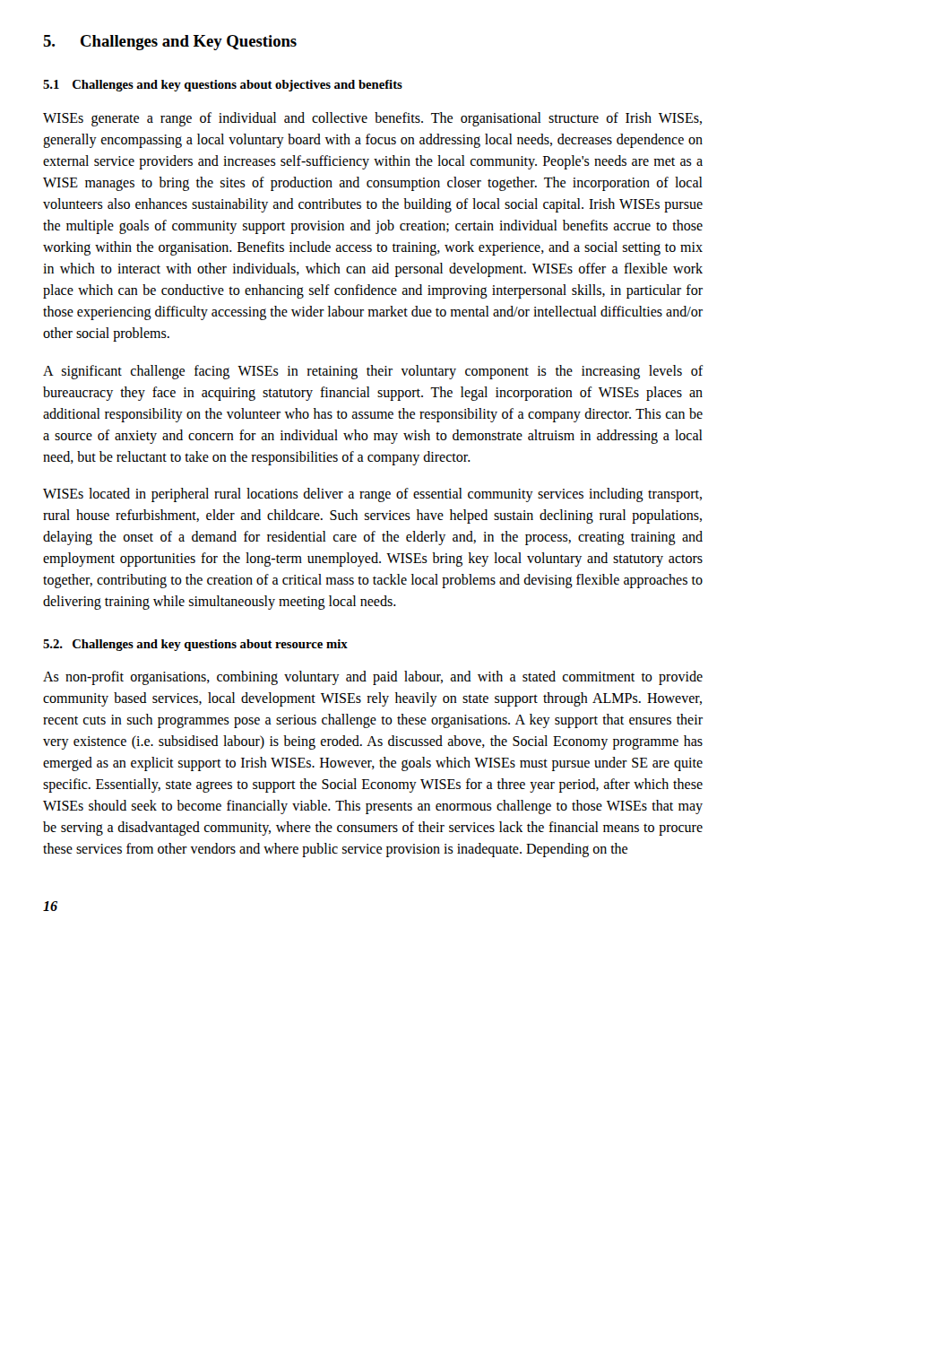5. Challenges and Key Questions
5.1 Challenges and key questions about objectives and benefits
WISEs generate a range of individual and collective benefits. The organisational structure of Irish WISEs, generally encompassing a local voluntary board with a focus on addressing local needs, decreases dependence on external service providers and increases self-sufficiency within the local community. People's needs are met as a WISE manages to bring the sites of production and consumption closer together. The incorporation of local volunteers also enhances sustainability and contributes to the building of local social capital. Irish WISEs pursue the multiple goals of community support provision and job creation; certain individual benefits accrue to those working within the organisation. Benefits include access to training, work experience, and a social setting to mix in which to interact with other individuals, which can aid personal development. WISEs offer a flexible work place which can be conductive to enhancing self confidence and improving interpersonal skills, in particular for those experiencing difficulty accessing the wider labour market due to mental and/or intellectual difficulties and/or other social problems.
A significant challenge facing WISEs in retaining their voluntary component is the increasing levels of bureaucracy they face in acquiring statutory financial support. The legal incorporation of WISEs places an additional responsibility on the volunteer who has to assume the responsibility of a company director. This can be a source of anxiety and concern for an individual who may wish to demonstrate altruism in addressing a local need, but be reluctant to take on the responsibilities of a company director.
WISEs located in peripheral rural locations deliver a range of essential community services including transport, rural house refurbishment, elder and childcare. Such services have helped sustain declining rural populations, delaying the onset of a demand for residential care of the elderly and, in the process, creating training and employment opportunities for the long-term unemployed. WISEs bring key local voluntary and statutory actors together, contributing to the creation of a critical mass to tackle local problems and devising flexible approaches to delivering training while simultaneously meeting local needs.
5.2. Challenges and key questions about resource mix
As non-profit organisations, combining voluntary and paid labour, and with a stated commitment to provide community based services, local development WISEs rely heavily on state support through ALMPs. However, recent cuts in such programmes pose a serious challenge to these organisations. A key support that ensures their very existence (i.e. subsidised labour) is being eroded. As discussed above, the Social Economy programme has emerged as an explicit support to Irish WISEs. However, the goals which WISEs must pursue under SE are quite specific. Essentially, state agrees to support the Social Economy WISEs for a three year period, after which these WISEs should seek to become financially viable. This presents an enormous challenge to those WISEs that may be serving a disadvantaged community, where the consumers of their services lack the financial means to procure these services from other vendors and where public service provision is inadequate. Depending on the
16